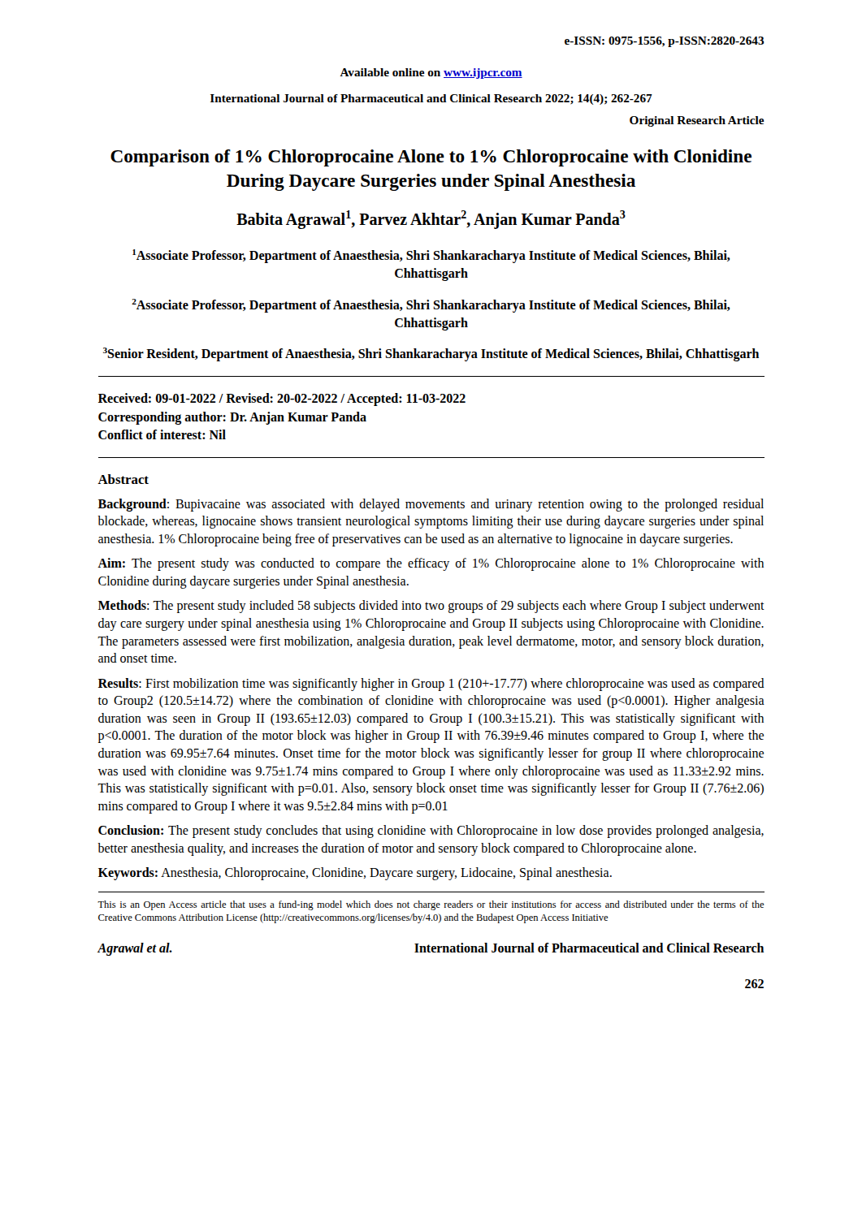e-ISSN: 0975-1556, p-ISSN:2820-2643
Available online on www.ijpcr.com
International Journal of Pharmaceutical and Clinical Research 2022; 14(4); 262-267
Original Research Article
Comparison of 1% Chloroprocaine Alone to 1% Chloroprocaine with Clonidine During Daycare Surgeries under Spinal Anesthesia
Babita Agrawal1, Parvez Akhtar2, Anjan Kumar Panda3
1Associate Professor, Department of Anaesthesia, Shri Shankaracharya Institute of Medical Sciences, Bhilai, Chhattisgarh
2Associate Professor, Department of Anaesthesia, Shri Shankaracharya Institute of Medical Sciences, Bhilai, Chhattisgarh
3Senior Resident, Department of Anaesthesia, Shri Shankaracharya Institute of Medical Sciences, Bhilai, Chhattisgarh
Received: 09-01-2022 / Revised: 20-02-2022 / Accepted: 11-03-2022
Corresponding author: Dr. Anjan Kumar Panda
Conflict of interest: Nil
Abstract
Background: Bupivacaine was associated with delayed movements and urinary retention owing to the prolonged residual blockade, whereas, lignocaine shows transient neurological symptoms limiting their use during daycare surgeries under spinal anesthesia. 1% Chloroprocaine being free of preservatives can be used as an alternative to lignocaine in daycare surgeries.
Aim: The present study was conducted to compare the efficacy of 1% Chloroprocaine alone to 1% Chloroprocaine with Clonidine during daycare surgeries under Spinal anesthesia.
Methods: The present study included 58 subjects divided into two groups of 29 subjects each where Group I subject underwent day care surgery under spinal anesthesia using 1% Chloroprocaine and Group II subjects using Chloroprocaine with Clonidine. The parameters assessed were first mobilization, analgesia duration, peak level dermatome, motor, and sensory block duration, and onset time.
Results: First mobilization time was significantly higher in Group 1 (210+-17.77) where chloroprocaine was used as compared to Group2 (120.5±14.72) where the combination of clonidine with chloroprocaine was used (p<0.0001). Higher analgesia duration was seen in Group II (193.65±12.03) compared to Group I (100.3±15.21). This was statistically significant with p<0.0001. The duration of the motor block was higher in Group II with 76.39±9.46 minutes compared to Group I, where the duration was 69.95±7.64 minutes. Onset time for the motor block was significantly lesser for group II where chloroprocaine was used with clonidine was 9.75±1.74 mins compared to Group I where only chloroprocaine was used as 11.33±2.92 mins. This was statistically significant with p=0.01. Also, sensory block onset time was significantly lesser for Group II (7.76±2.06) mins compared to Group I where it was 9.5±2.84 mins with p=0.01
Conclusion: The present study concludes that using clonidine with Chloroprocaine in low dose provides prolonged analgesia, better anesthesia quality, and increases the duration of motor and sensory block compared to Chloroprocaine alone.
Keywords: Anesthesia, Chloroprocaine, Clonidine, Daycare surgery, Lidocaine, Spinal anesthesia.
This is an Open Access article that uses a fund-ing model which does not charge readers or their institutions for access and distributed under the terms of the Creative Commons Attribution License (http://creativecommons.org/licenses/by/4.0) and the Budapest Open Access Initiative
Agrawal et al. International Journal of Pharmaceutical and Clinical Research
262